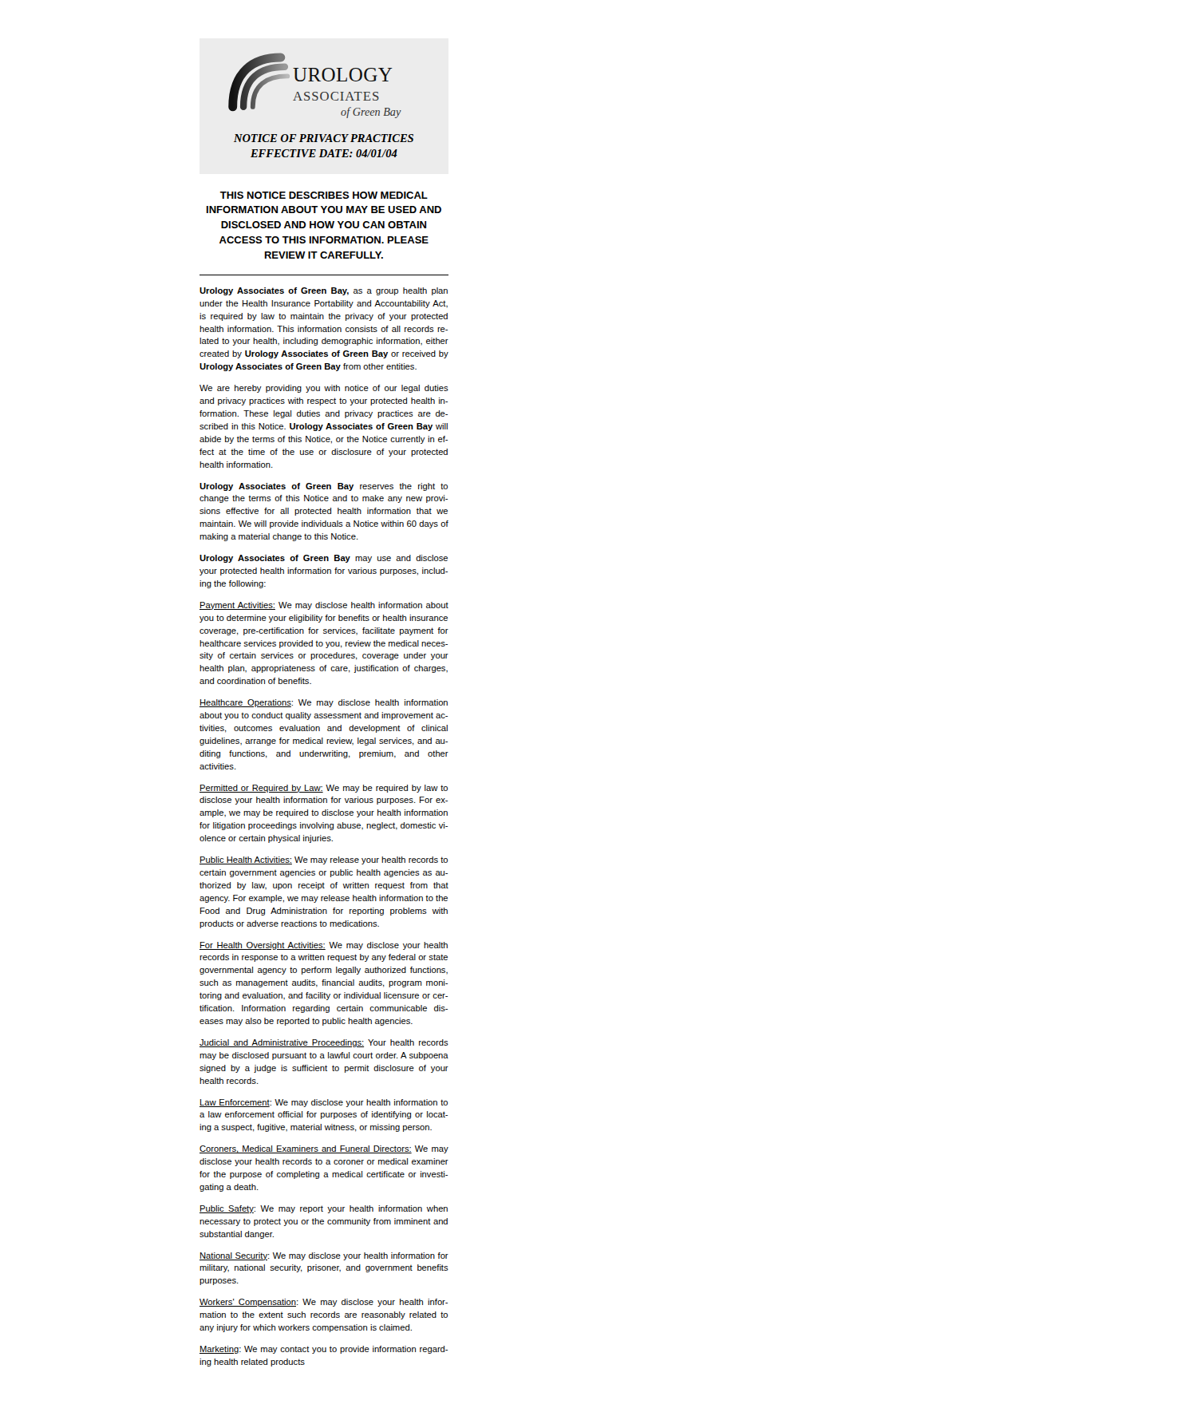UROLOGY ASSOCIATES of Green Bay
NOTICE OF PRIVACY PRACTICES EFFECTIVE DATE: 04/01/04
THIS NOTICE DESCRIBES HOW MEDICAL INFORMATION ABOUT YOU MAY BE USED AND DISCLOSED AND HOW YOU CAN OBTAIN ACCESS TO THIS INFORMATION. PLEASE REVIEW IT CAREFULLY.
Urology Associates of Green Bay, as a group health plan under the Health Insurance Portability and Accountability Act, is required by law to maintain the privacy of your protected health information. This information consists of all records related to your health, including demographic information, either created by Urology Associates of Green Bay or received by Urology Associates of Green Bay from other entities.
We are hereby providing you with notice of our legal duties and privacy practices with respect to your protected health information. These legal duties and privacy practices are described in this Notice. Urology Associates of Green Bay will abide by the terms of this Notice, or the Notice currently in effect at the time of the use or disclosure of your protected health information.
Urology Associates of Green Bay reserves the right to change the terms of this Notice and to make any new provisions effective for all protected health information that we maintain. We will provide individuals a Notice within 60 days of making a material change to this Notice.
Urology Associates of Green Bay may use and disclose your protected health information for various purposes, including the following:
Payment Activities: We may disclose health information about you to determine your eligibility for benefits or health insurance coverage, pre-certification for services, facilitate payment for healthcare services provided to you, review the medical necessity of certain services or procedures, coverage under your health plan, appropriateness of care, justification of charges, and coordination of benefits.
Healthcare Operations: We may disclose health information about you to conduct quality assessment and improvement activities, outcomes evaluation and development of clinical guidelines, arrange for medical review, legal services, and auditing functions, and underwriting, premium, and other activities.
Permitted or Required by Law: We may be required by law to disclose your health information for various purposes. For example, we may be required to disclose your health information for litigation proceedings involving abuse, neglect, domestic violence or certain physical injuries.
Public Health Activities: We may release your health records to certain government agencies or public health agencies as authorized by law, upon receipt of written request from that agency. For example, we may release health information to the Food and Drug Administration for reporting problems with products or adverse reactions to medications.
For Health Oversight Activities: We may disclose your health records in response to a written request by any federal or state governmental agency to perform legally authorized functions, such as management audits, financial audits, program monitoring and evaluation, and facility or individual licensure or certification. Information regarding certain communicable diseases may also be reported to public health agencies.
Judicial and Administrative Proceedings: Your health records may be disclosed pursuant to a lawful court order. A subpoena signed by a judge is sufficient to permit disclosure of your health records.
Law Enforcement: We may disclose your health information to a law enforcement official for purposes of identifying or locating a suspect, fugitive, material witness, or missing person.
Coroners, Medical Examiners and Funeral Directors: We may disclose your health records to a coroner or medical examiner for the purpose of completing a medical certificate or investigating a death.
Public Safety: We may report your health information when necessary to protect you or the community from imminent and substantial danger.
National Security: We may disclose your health information for military, national security, prisoner, and government benefits purposes.
Workers' Compensation: We may disclose your health information to the extent such records are reasonably related to any injury for which workers compensation is claimed.
Marketing: We may contact you to provide information regarding health related products